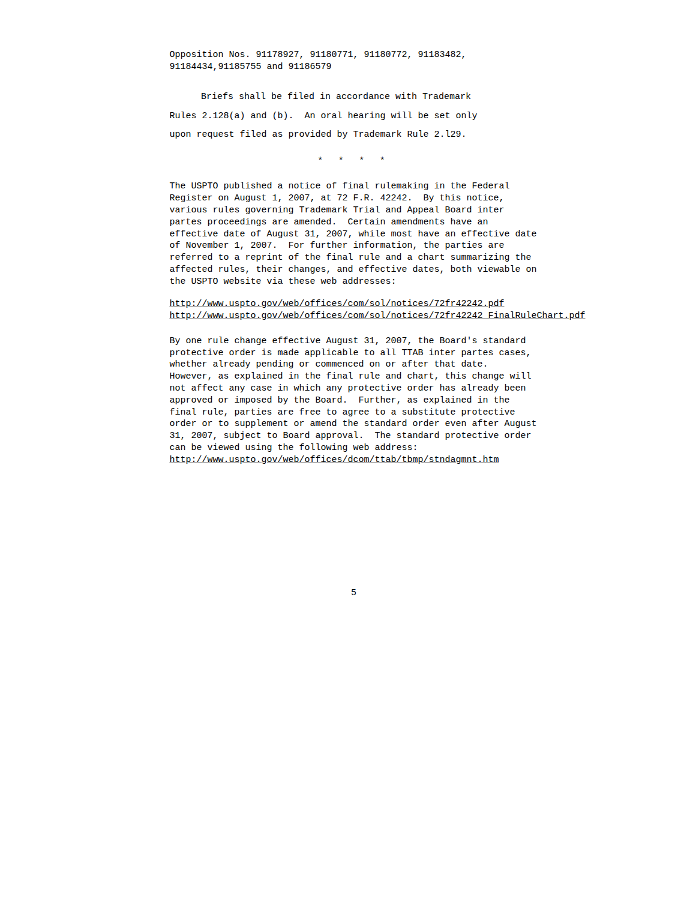Opposition Nos. 91178927, 91180771, 91180772, 91183482, 91184434,91185755 and 91186579
Briefs shall be filed in accordance with Trademark
Rules 2.128(a) and (b). An oral hearing will be set only
upon request filed as provided by Trademark Rule 2.l29.
* * * *
The USPTO published a notice of final rulemaking in the Federal Register on August 1, 2007, at 72 F.R. 42242. By this notice, various rules governing Trademark Trial and Appeal Board inter partes proceedings are amended. Certain amendments have an effective date of August 31, 2007, while most have an effective date of November 1, 2007. For further information, the parties are referred to a reprint of the final rule and a chart summarizing the affected rules, their changes, and effective dates, both viewable on the USPTO website via these web addresses:
http://www.uspto.gov/web/offices/com/sol/notices/72fr42242.pdf http://www.uspto.gov/web/offices/com/sol/notices/72fr42242_FinalRuleChart.pdf
By one rule change effective August 31, 2007, the Board's standard protective order is made applicable to all TTAB inter partes cases, whether already pending or commenced on or after that date. However, as explained in the final rule and chart, this change will not affect any case in which any protective order has already been approved or imposed by the Board. Further, as explained in the final rule, parties are free to agree to a substitute protective order or to supplement or amend the standard order even after August 31, 2007, subject to Board approval. The standard protective order can be viewed using the following web address:
http://www.uspto.gov/web/offices/dcom/ttab/tbmp/stndagmnt.htm
5